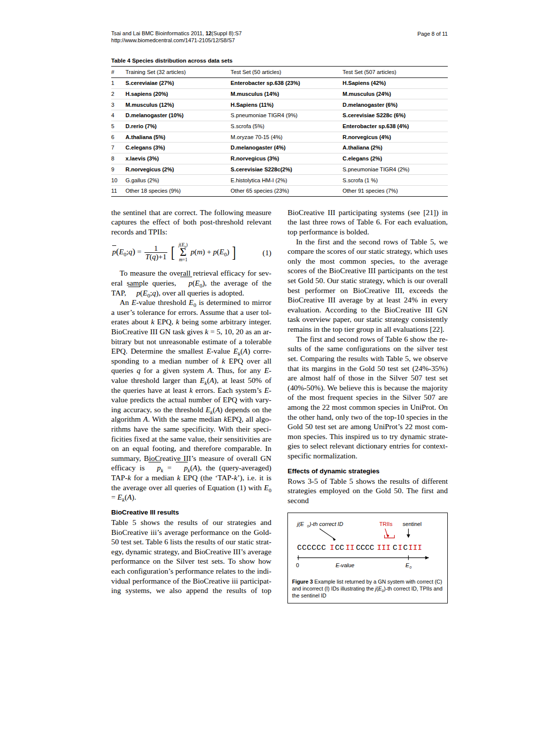Tsai and Lai BMC Bioinformatics 2011, 12(Suppl 8):S7
http://www.biomedcentral.com/1471-2105/12/S8/S7
Page 8 of 11
Table 4 Species distribution across data sets
| # | Training Set (32 articles) | Test Set (50 articles) | Test Set (507 articles) |
| --- | --- | --- | --- |
| 1 | S.cereviaiae (27%) | Enterobacter sp.638 (23%) | H.Sapiens (42%) |
| 2 | H.sapiens (20%) | M.musculus (14%) | M.musculus (24%) |
| 3 | M.musculus (12%) | H.Sapiens (11%) | D.melanogaster (6%) |
| 4 | D.melanogaster (10%) | S.pneumoniae TIGR4 (9%) | S.cerevisiae S228c (6%) |
| 5 | D.rerio (7%) | S.scrofa (5%) | Enterobacter sp.638 (4%) |
| 6 | A.thaliana (5%) | M.oryzae 70-15 (4%) | R.norvegicus (4%) |
| 7 | C.elegans (3%) | D.melanogaster (4%) | A.thaliana (2%) |
| 8 | x.laevis (3%) | R.norvegicus (3%) | C.elegans (2%) |
| 9 | R.norvegicus (2%) | S.cerevisiae S228c(2%) | S.pneumoniae TIGR4 (2%) |
| 10 | G.gallus (2%) | E.histolytica HM-I (2%) | S.scrofa (1 %) |
| 11 | Other 18 species (9%) | Other 65 species (23%) | Other 91 species (7%) |
the sentinel that are correct. The following measure captures the effect of both post-threshold relevant records and TPIIs:
p(E0;q) = 1 T(q)+1 [ j(E0) Σm=1 p(m) + p(E0) ]
(1)
To measure the overall retrieval efficacy for several sample queries, p(E0), the average of the TAP, p(E0;q), over all queries is adopted.
An E-value threshold E0 is determined to mirror a user’s tolerance for errors. Assume that a user tolerates about k EPQ, k being some arbitrary integer. BioCreative III GN task gives k = 5, 10, 20 as an arbitrary but not unreasonable estimate of a tolerable EPQ. Determine the smallest E-value Ek(A) corresponding to a median number of k EPQ over all queries q for a given system A. Thus, for any E-value threshold larger than Ek(A), at least 50% of the queries have at least k errors. Each system’s E-value predicts the actual number of EPQ with varying accuracy, so the threshold Ek(A) depends on the algorithm A. With the same median k EPQ, all algorithms have the same specificity. With their specificities fixed at the same value, their sensitivities are on an equal footing, and therefore comparable. In summary, BioCreative III’s measure of overall GN efficacy is pk = pk(A), the (query-averaged) TAP-k for a median k EPQ (the ‘TAP-k’), i.e. it is the average over all queries of Equation (1) with E0 = Ek(A).
BioCreative III results
Table 5 shows the results of our strategies and BioCreative iii’s average performance on the Gold-50 test set. Table 6 lists the results of our static strategy, dynamic strategy, and BioCreative III’s average performance on the Silver test sets. To show how each configuration’s performance relates to the individual performance of the BioCreative iii participating systems, we also append the results of top BioCreative III participating systems (see [21]) in the last three rows of Table 6. For each evaluation, top performance is bolded.
In the first and the second rows of Table 5, we compare the scores of our static strategy, which uses only the most common species, to the average scores of the BioCreative III participants on the test set Gold 50. Our static strategy, which is our overall best performer on BioCreative III, exceeds the BioCreative III average by at least 24% in every evaluation. According to the BioCreative III GN task overview paper, our static strategy consistently remains in the top tier group in all evaluations [22].
The first and second rows of Table 6 show the results of the same configurations on the silver test set. Comparing the results with Table 5, we observe that its margins in the Gold 50 test set (24%-35%) are almost half of those in the Silver 507 test set (40%-50%). We believe this is because the majority of the most frequent species in the Silver 507 are among the 22 most common species in UniProt. On the other hand, only two of the top-10 species in the Gold 50 test set are among UniProt’s 22 most common species. This inspired us to try dynamic strategies to select relevant dictionary entries for context-specific normalization.
Effects of dynamic strategies
Rows 3-5 of Table 5 shows the results of different strategies employed on the Gold 50. The first and second
Figure 3 Example list returned by a GN system with correct (C) and incorrect (I) IDs illustrating the j(E0)-th correct ID, TPIIs and the sentinel ID